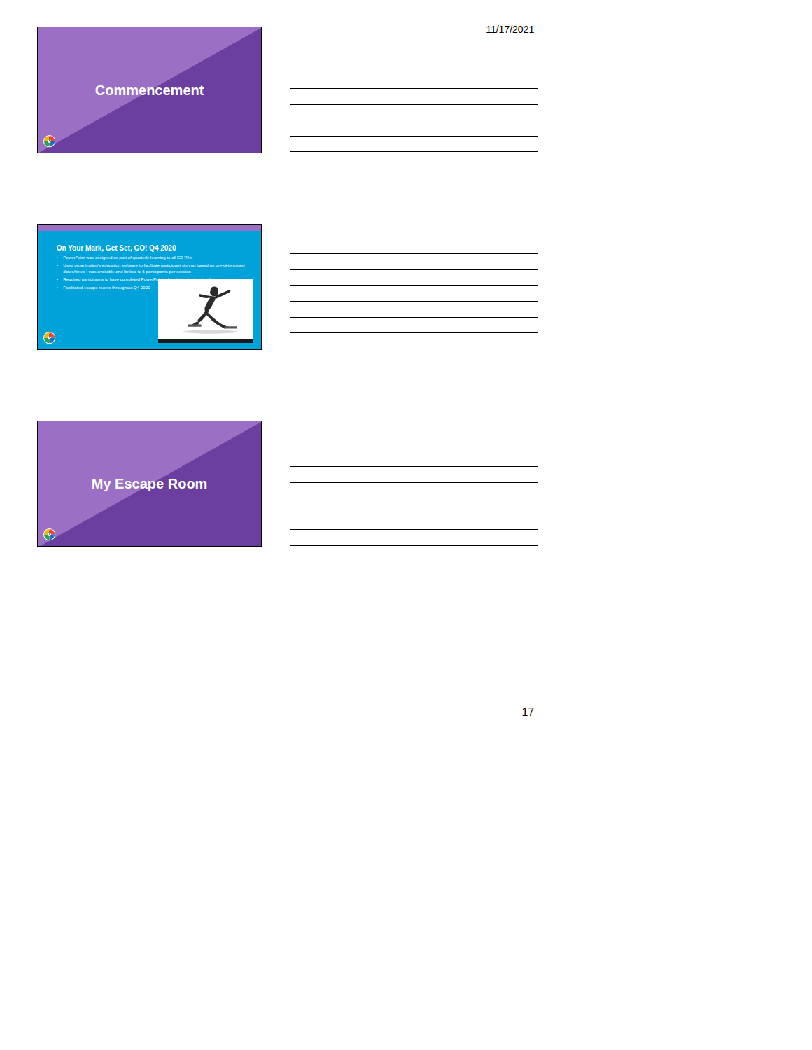11/17/2021
Commencement
On Your Mark, Get Set, GO! Q4 2020
PowerPoint was assigned as part of quarterly learning to all ED RNs
Used organization's education software to facilitate participant sign up based on pre-determined dates/times I was available and limited to 6 participants per session
Required participants to have completed PowerPoint education prior to attending escape room
Facilitated escape rooms throughout Q4 2020
My Escape Room
17